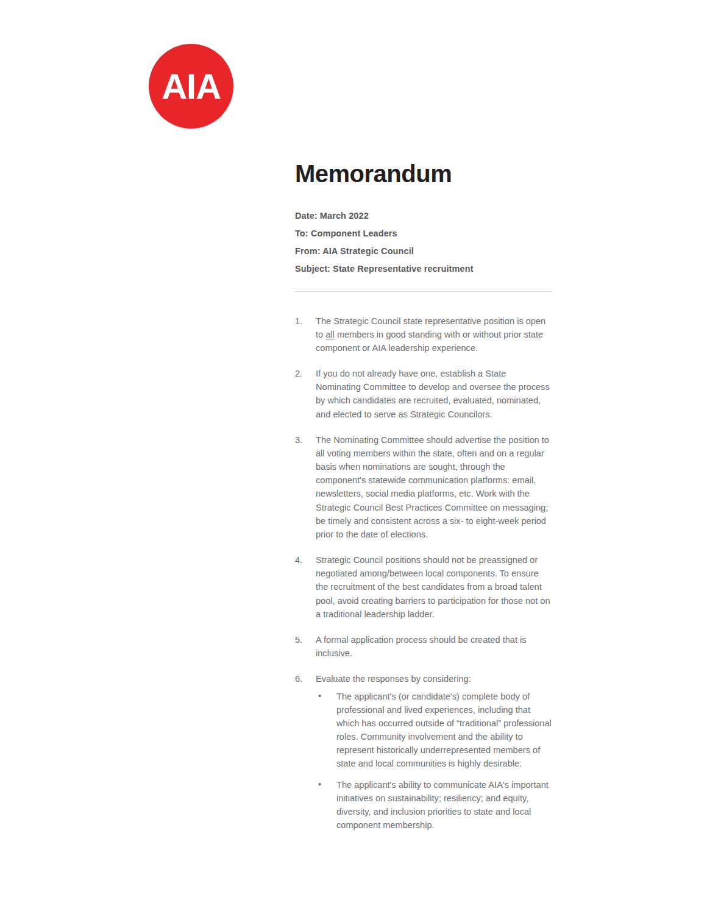AIA
Memorandum
Date: March 2022
To: Component Leaders
From: AIA Strategic Council
Subject: State Representative recruitment
The Strategic Council state representative position is open to all members in good standing with or without prior state component or AIA leadership experience.
If you do not already have one, establish a State Nominating Committee to develop and oversee the process by which candidates are recruited, evaluated, nominated, and elected to serve as Strategic Councilors.
The Nominating Committee should advertise the position to all voting members within the state, often and on a regular basis when nominations are sought, through the component's statewide communication platforms: email, newsletters, social media platforms, etc. Work with the Strategic Council Best Practices Committee on messaging; be timely and consistent across a six- to eight-week period prior to the date of elections.
Strategic Council positions should not be preassigned or negotiated among/between local components. To ensure the recruitment of the best candidates from a broad talent pool, avoid creating barriers to participation for those not on a traditional leadership ladder.
A formal application process should be created that is inclusive.
Evaluate the responses by considering:
The applicant's (or candidate's) complete body of professional and lived experiences, including that which has occurred outside of “traditional” professional roles. Community involvement and the ability to represent historically underrepresented members of state and local communities is highly desirable.
The applicant's ability to communicate AIA's important initiatives on sustainability; resiliency; and equity, diversity, and inclusion priorities to state and local component membership.